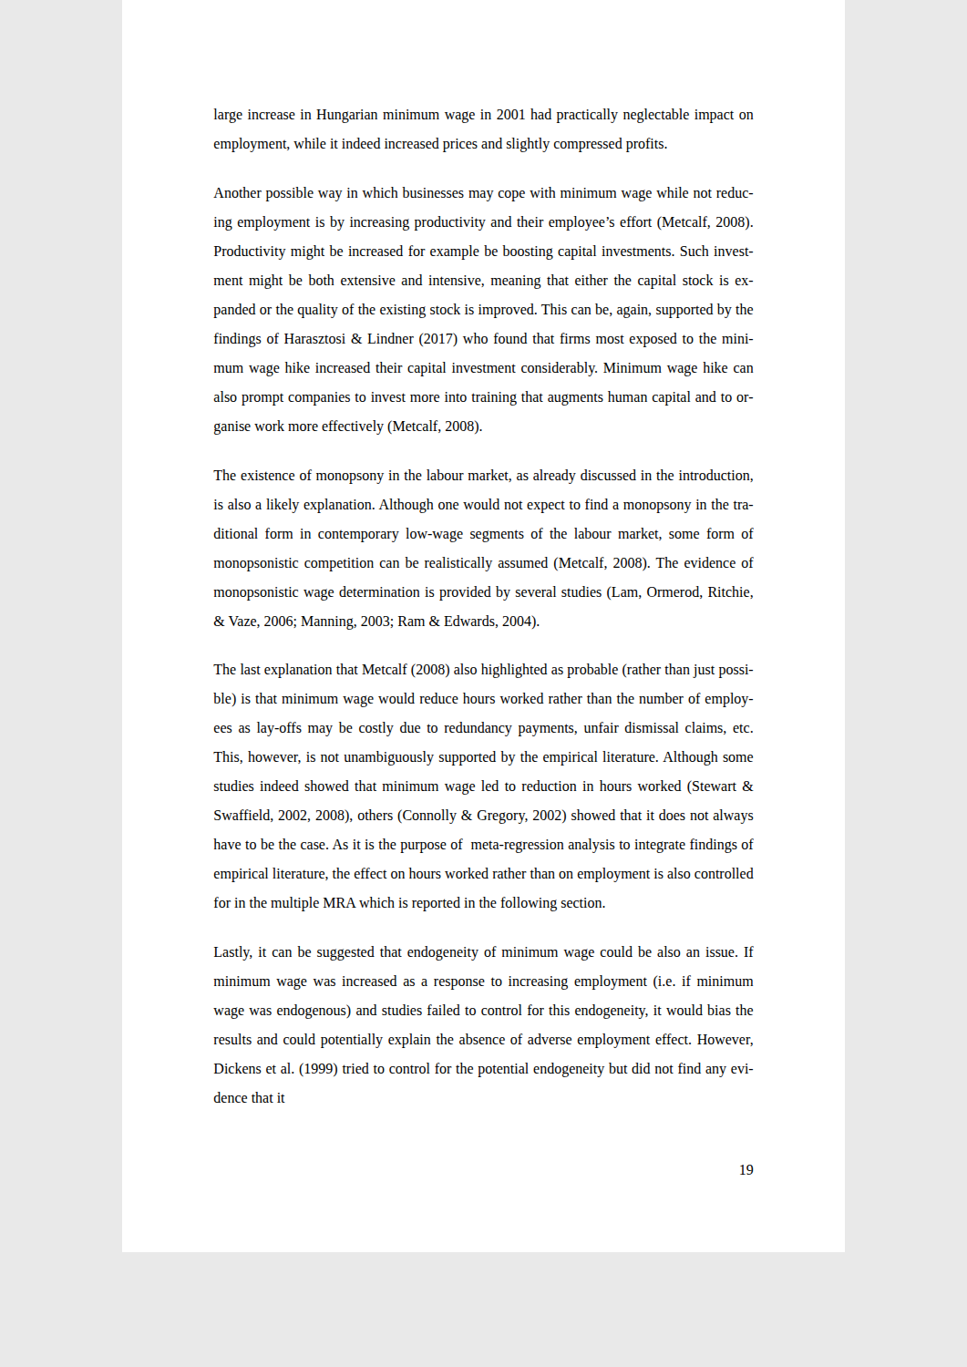large increase in Hungarian minimum wage in 2001 had practically neglectable impact on employment, while it indeed increased prices and slightly compressed profits.
Another possible way in which businesses may cope with minimum wage while not reducing employment is by increasing productivity and their employee’s effort (Metcalf, 2008). Productivity might be increased for example be boosting capital investments. Such investment might be both extensive and intensive, meaning that either the capital stock is expanded or the quality of the existing stock is improved. This can be, again, supported by the findings of Harasztosi & Lindner (2017) who found that firms most exposed to the minimum wage hike increased their capital investment considerably. Minimum wage hike can also prompt companies to invest more into training that augments human capital and to organise work more effectively (Metcalf, 2008).
The existence of monopsony in the labour market, as already discussed in the introduction, is also a likely explanation. Although one would not expect to find a monopsony in the traditional form in contemporary low-wage segments of the labour market, some form of monopsonistic competition can be realistically assumed (Metcalf, 2008). The evidence of monopsonistic wage determination is provided by several studies (Lam, Ormerod, Ritchie, & Vaze, 2006; Manning, 2003; Ram & Edwards, 2004).
The last explanation that Metcalf (2008) also highlighted as probable (rather than just possible) is that minimum wage would reduce hours worked rather than the number of employees as lay-offs may be costly due to redundancy payments, unfair dismissal claims, etc. This, however, is not unambiguously supported by the empirical literature. Although some studies indeed showed that minimum wage led to reduction in hours worked (Stewart & Swaffield, 2002, 2008), others (Connolly & Gregory, 2002) showed that it does not always have to be the case. As it is the purpose of meta-regression analysis to integrate findings of empirical literature, the effect on hours worked rather than on employment is also controlled for in the multiple MRA which is reported in the following section.
Lastly, it can be suggested that endogeneity of minimum wage could be also an issue. If minimum wage was increased as a response to increasing employment (i.e. if minimum wage was endogenous) and studies failed to control for this endogeneity, it would bias the results and could potentially explain the absence of adverse employment effect. However, Dickens et al. (1999) tried to control for the potential endogeneity but did not find any evidence that it
19